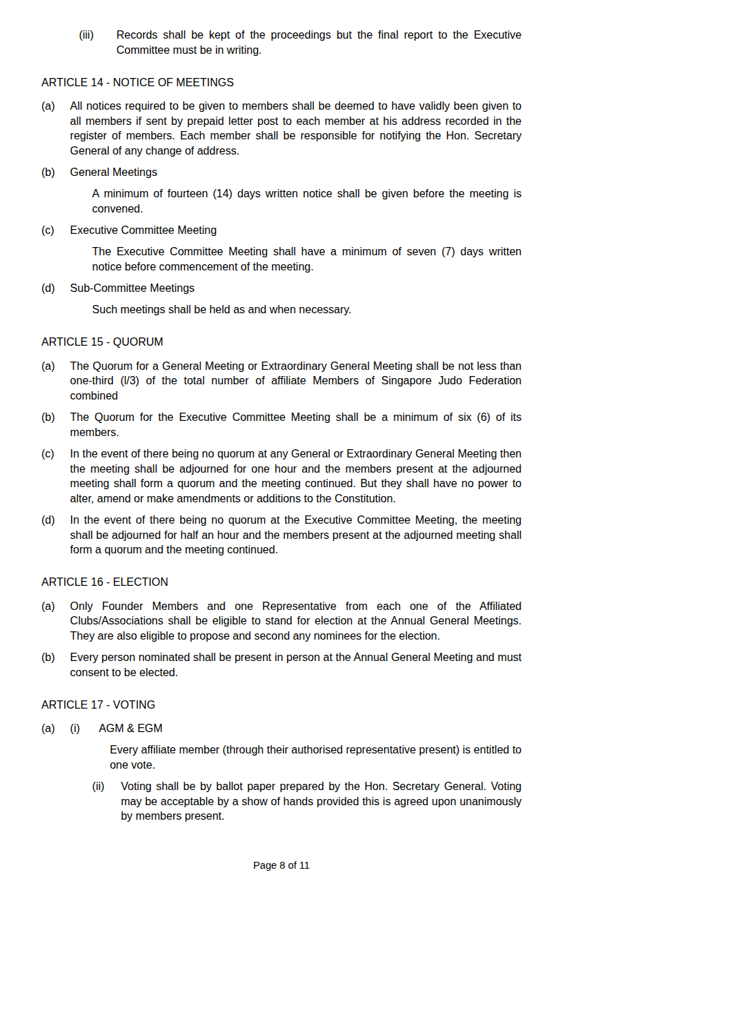(iii)
Records shall be kept of the proceedings but the final report to the Executive Committee must be in writing.
ARTICLE 14 - NOTICE OF MEETINGS
(a)
All notices required to be given to members shall be deemed to have validly been given to all members if sent by prepaid letter post to each member at his address recorded in the register of members. Each member shall be responsible for notifying the Hon. Secretary General of any change of address.
(b)
General Meetings
A minimum of fourteen (14) days written notice shall be given before the meeting is convened.
(c)
Executive Committee Meeting
The Executive Committee Meeting shall have a minimum of seven (7) days written notice before commencement of the meeting.
(d)
Sub-Committee Meetings
Such meetings shall be held as and when necessary.
ARTICLE 15 - QUORUM
(a)
The Quorum for a General Meeting or Extraordinary General Meeting shall be not less than one-third (l/3) of the total number of affiliate Members of Singapore Judo Federation combined
(b)
The Quorum for the Executive Committee Meeting shall be a minimum of six (6) of its members.
(c)
In the event of there being no quorum at any General or Extraordinary General Meeting then the meeting shall be adjourned for one hour and the members present at the adjourned meeting shall form a quorum and the meeting continued. But they shall have no power to alter, amend or make amendments or additions to the Constitution.
(d)
In the event of there being no quorum at the Executive Committee Meeting, the meeting shall be adjourned for half an hour and the members present at the adjourned meeting shall form a quorum and the meeting continued.
ARTICLE 16 - ELECTION
(a)
Only Founder Members and one Representative from each one of the Affiliated Clubs/Associations shall be eligible to stand for election at the Annual General Meetings. They are also eligible to propose and second any nominees for the election.
(b)
Every person nominated shall be present in person at the Annual General Meeting and must consent to be elected.
ARTICLE 17 - VOTING
(a)
(i)
AGM & EGM
Every affiliate member (through their authorised representative present) is entitled to one vote.
(ii)
Voting shall be by ballot paper prepared by the Hon. Secretary General. Voting may be acceptable by a show of hands provided this is agreed upon unanimously by members present.
Page 8 of 11